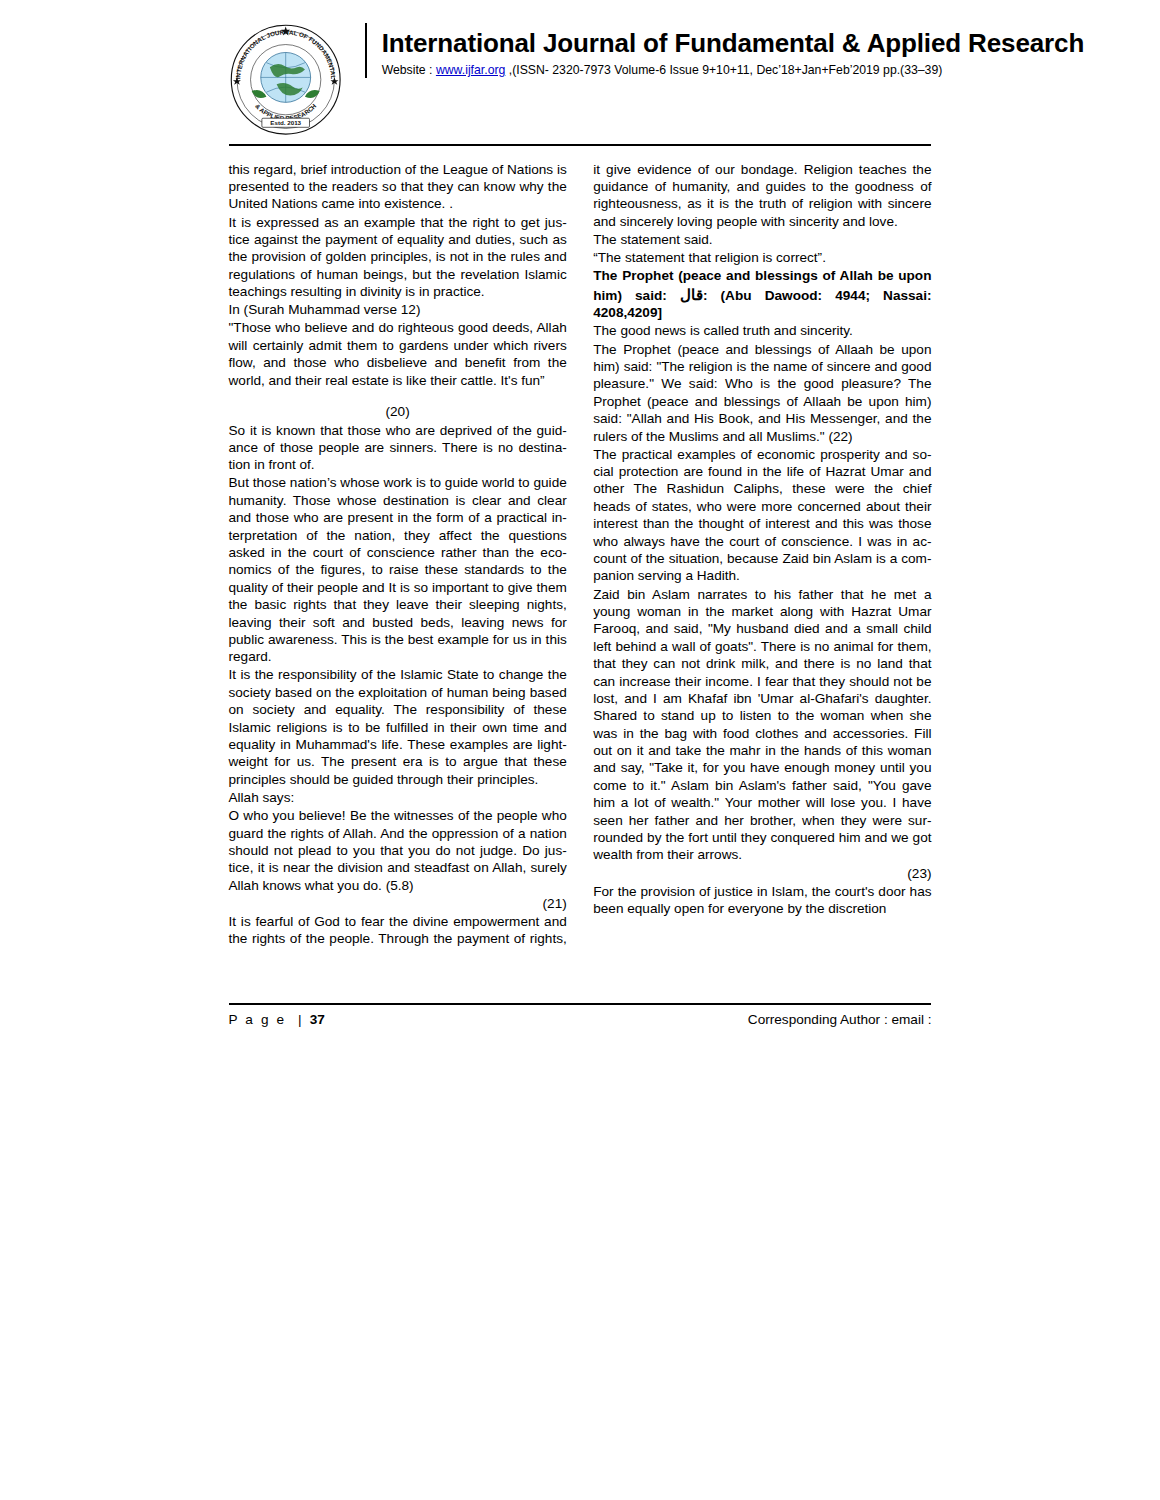INTERNATIONAL JOURNAL OF FUNDAMENTAL & APPLIED RESEARCH Estd. 2013
International Journal of Fundamental & Applied Research
Website : www.ijfar.org ,(ISSN- 2320-7973 Volume-6 Issue 9+10+11, Dec’18+Jan+Feb’2019 pp.(33–39)
this regard, brief introduction of the League of Nations is presented to the readers so that they can know why the United Nations came into existence. .
It is expressed as an example that the right to get justice against the payment of equality and duties, such as the provision of golden principles, is not in the rules and regulations of human beings, but the revelation Islamic teachings resulting in divinity is in practice.
In (Surah Muhammad verse 12)
"Those who believe and do righteous good deeds, Allah will certainly admit them to gardens under which rivers flow, and those who disbelieve and benefit from the world, and their real estate is like their cattle. It's fun”
(20)
So it is known that those who are deprived of the guidance of those people are sinners. There is no destination in front of.
But those nation’s whose work is to guide world to guide humanity. Those whose destination is clear and clear and those who are present in the form of a practical interpretation of the nation, they affect the questions asked in the court of conscience rather than the economics of the figures, to raise these standards to the quality of their people and It is so important to give them the basic rights that they leave their sleeping nights, leaving their soft and busted beds, leaving news for public awareness. This is the best example for us in this regard.
It is the responsibility of the Islamic State to change the society based on the exploitation of human being based on society and equality. The responsibility of these Islamic religions is to be fulfilled in their own time and equality in Muhammad's life. These examples are lightweight for us. The present era is to argue that these principles should be guided through their principles.
Allah says:
O who you believe! Be the witnesses of the people who guard the rights of Allah. And the oppression of a nation should not plead to you that you do not judge. Do justice, it is near the division and steadfast on Allah, surely Allah knows what you do. (5.8)
(21)
It is fearful of God to fear the divine empowerment and the rights of the people. Through the payment of rights, it give evidence of our bondage. Religion teaches the guidance of humanity, and guides to the goodness of righteousness, as it is the truth of religion with sincere and sincerely loving people with sincerity and love.
The statement said.
“The statement that religion is correct”.
The Prophet (peace and blessings of Allah be upon him) said: قال: (Abu Dawood: 4944; Nassai: 4208,4209]
The good news is called truth and sincerity.
The Prophet (peace and blessings of Allaah be upon him) said: "The religion is the name of sincere and good pleasure." We said: Who is the good pleasure? The Prophet (peace and blessings of Allaah be upon him) said: "Allah and His Book, and His Messenger, and the rulers of the Muslims and all Muslims." (22)
The practical examples of economic prosperity and social protection are found in the life of Hazrat Umar and other The Rashidun Caliphs, these were the chief heads of states, who were more concerned about their interest than the thought of interest and this was those who always have the court of conscience. I was in account of the situation, because Zaid bin Aslam is a companion serving a Hadith.
Zaid bin Aslam narrates to his father that he met a young woman in the market along with Hazrat Umar Farooq, and said, "My husband died and a small child left behind a wall of goats". There is no animal for them, that they can not drink milk, and there is no land that can increase their income. I fear that they should not be lost, and I am Khafaf ibn 'Umar al-Ghafari's daughter. Shared to stand up to listen to the woman when she was in the bag with food clothes and accessories. Fill out on it and take the mahr in the hands of this woman and say, "Take it, for you have enough money until you come to it." Aslam bin Aslam's father said, "You gave him a lot of wealth." Your mother will lose you. I have seen her father and her brother, when they were surrounded by the fort until they conquered him and we got wealth from their arrows.
(23)
For the provision of justice in Islam, the court's door has been equally open for everyone by the discretion
P a g e | 37
Corresponding Author : email :